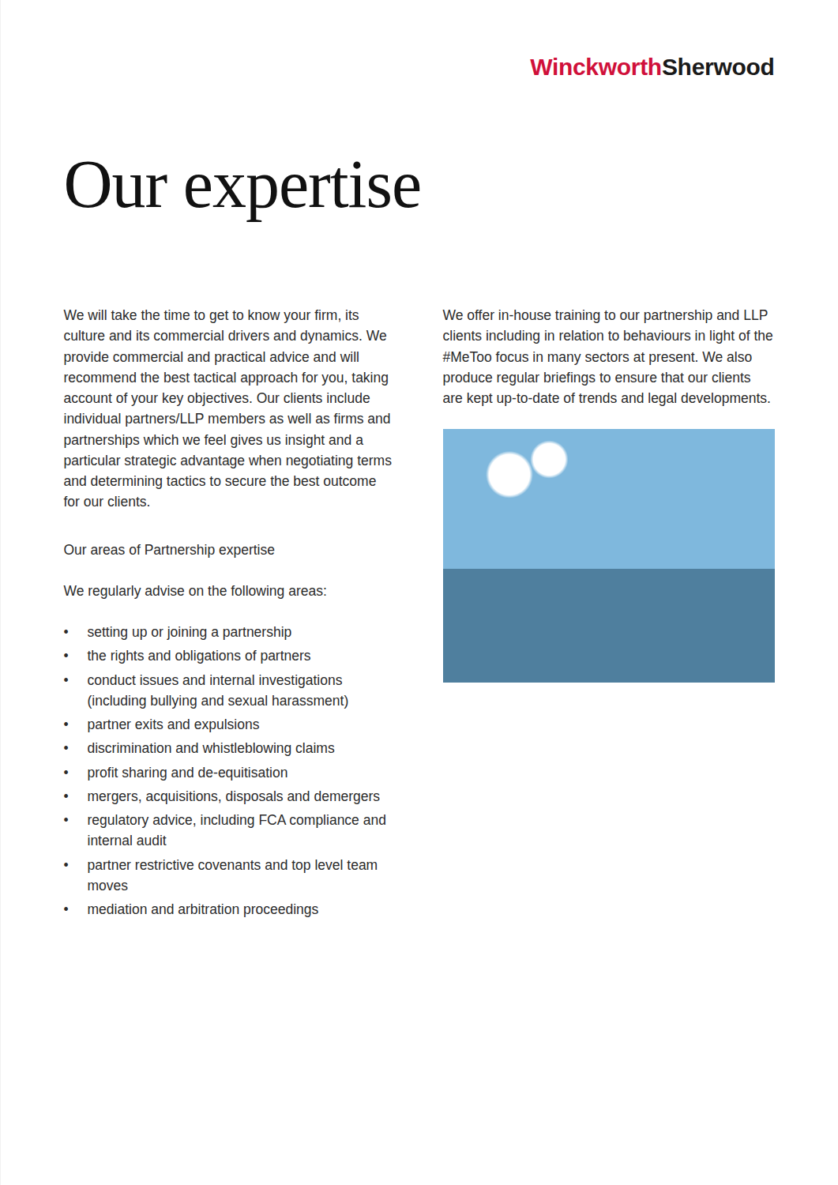Winckworth Sherwood
Our expertise
We will take the time to get to know your firm, its culture and its commercial drivers and dynamics. We provide commercial and practical advice and will recommend the best tactical approach for you, taking account of your key objectives. Our clients include individual partners/LLP members as well as firms and partnerships which we feel gives us insight and a particular strategic advantage when negotiating terms and determining tactics to secure the best outcome for our clients.
Our areas of Partnership expertise
We regularly advise on the following areas:
setting up or joining a partnership
the rights and obligations of partners
conduct issues and internal investigations (including bullying and sexual harassment)
partner exits and expulsions
discrimination and whistleblowing claims
profit sharing and de-equitisation
mergers, acquisitions, disposals and demergers
regulatory advice, including FCA compliance and internal audit
partner restrictive covenants and top level team moves
mediation and arbitration proceedings
We offer in-house training to our partnership and LLP clients including in relation to behaviours in light of the #MeToo focus in many sectors at present. We also produce regular briefings to ensure that our clients are kept up-to-date of trends and legal developments.